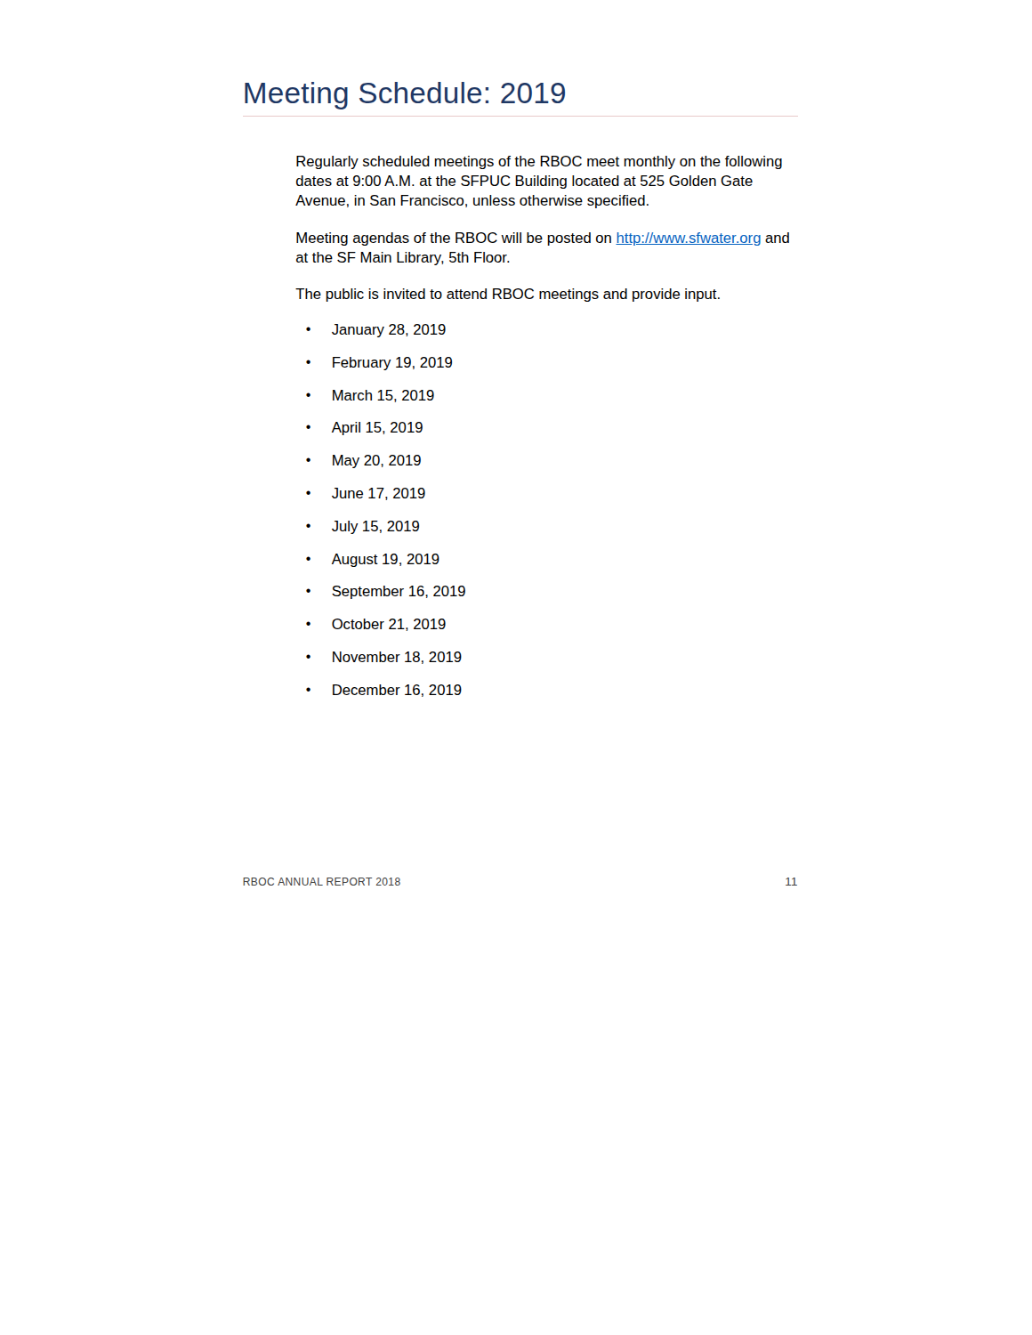Meeting Schedule: 2019
Regularly scheduled meetings of the RBOC meet monthly on the following dates at 9:00 A.M. at the SFPUC Building located at 525 Golden Gate Avenue, in San Francisco, unless otherwise specified.
Meeting agendas of the RBOC will be posted on http://www.sfwater.org and at the SF Main Library, 5th Floor.
The public is invited to attend RBOC meetings and provide input.
January 28, 2019
February 19, 2019
March 15, 2019
April 15, 2019
May 20, 2019
June 17, 2019
July 15, 2019
August 19, 2019
September 16, 2019
October 21, 2019
November 18, 2019
December 16, 2019
RBOC Annual Report 2018 11